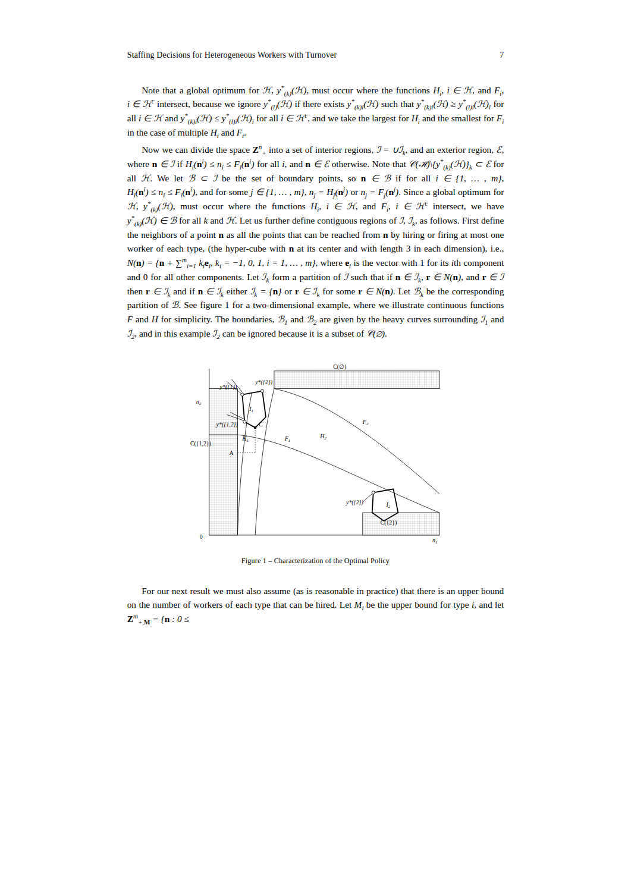Staffing Decisions for Heterogeneous Workers with Turnover 7
Note that a global optimum for ℋ, y*(k)(ℋ), must occur where the functions Hi, i ∈ ℋ, and Fi, i ∈ ℋc intersect, because we ignore y*(l)(ℋ) if there exists y*(k)i(ℋ) such that y*(k)i(ℋ) ≥ y*(l)i(ℋ)i for all i ∈ ℋ and y*(k)i(ℋ) ≤ y*(l)i(ℋ)i for all i ∈ ℋc, and we take the largest for Hi and the smallest for Fi in the case of multiple Hi and Fi.
Now we can divide the space Zn+ into a set of interior regions, ℐ = ∪ℐk, and an exterior region, ℰ, where n ∈ ℐ if Hi(ni) ≤ ni ≤ Fi(ni) for all i, and n ∈ ℰ otherwise. Note that 𝒞(ℋ)\{y*(k)(ℋ)}k ⊂ ℰ for all ℋ. We let ℬ ⊂ ℐ be the set of boundary points, so n ∈ ℬ if for all i ∈ {1, … , m}, Hi(ni) ≤ ni ≤ Fi(ni), and for some j ∈ {1, … , m}, nj = Hj(nj) or nj = Fj(nj). Since a global optimum for ℋ, y*(k)(ℋ), must occur where the functions Hi, i ∈ ℋ, and Fi, i ∈ ℋc intersect, we have y*(k)(ℋ) ∈ ℬ for all k and ℋ. Let us further define contiguous regions of ℐ, ℐk, as follows. First define the neighbors of a point n as all the points that can be reached from n by hiring or firing at most one worker of each type, (the hyper-cube with n at its center and with length 3 in each dimension), i.e., N(n) = {n + ∑mi=1 kiei, ki = −1, 0, 1, i = 1, … , m}, where ei is the vector with 1 for its ith component and 0 for all other components. Let ℐk form a partition of ℐ such that if n ∈ ℐk, r ∈ N(n), and r ∈ ℐ then r ∈ ℐk and if n ∈ ℐk either ℐk = {n} or r ∈ ℐk for some r ∈ N(n). Let ℬk be the corresponding partition of ℬ. See figure 1 for a two-dimensional example, where we illustrate continuous functions F and H for simplicity. The boundaries, ℬ1 and ℬ2 are given by the heavy curves surrounding ℐ1 and ℐ2, and in this example ℐ2 can be ignored because it is a subset of 𝒞(∅).
0 n1 n2 C(∅) C({1,2}) C({2}) I1 I2 A y*({1}) y*({2}) y*({1,2}) y*({2}) C H1 F1 H2 F2
Figure 1 – Characterization of the Optimal Policy
For our next result we must also assume (as is reasonable in practice) that there is an upper bound on the number of workers of each type that can be hired. Let Mi be the upper bound for type i, and let Zm+,M = {n : 0 ≤